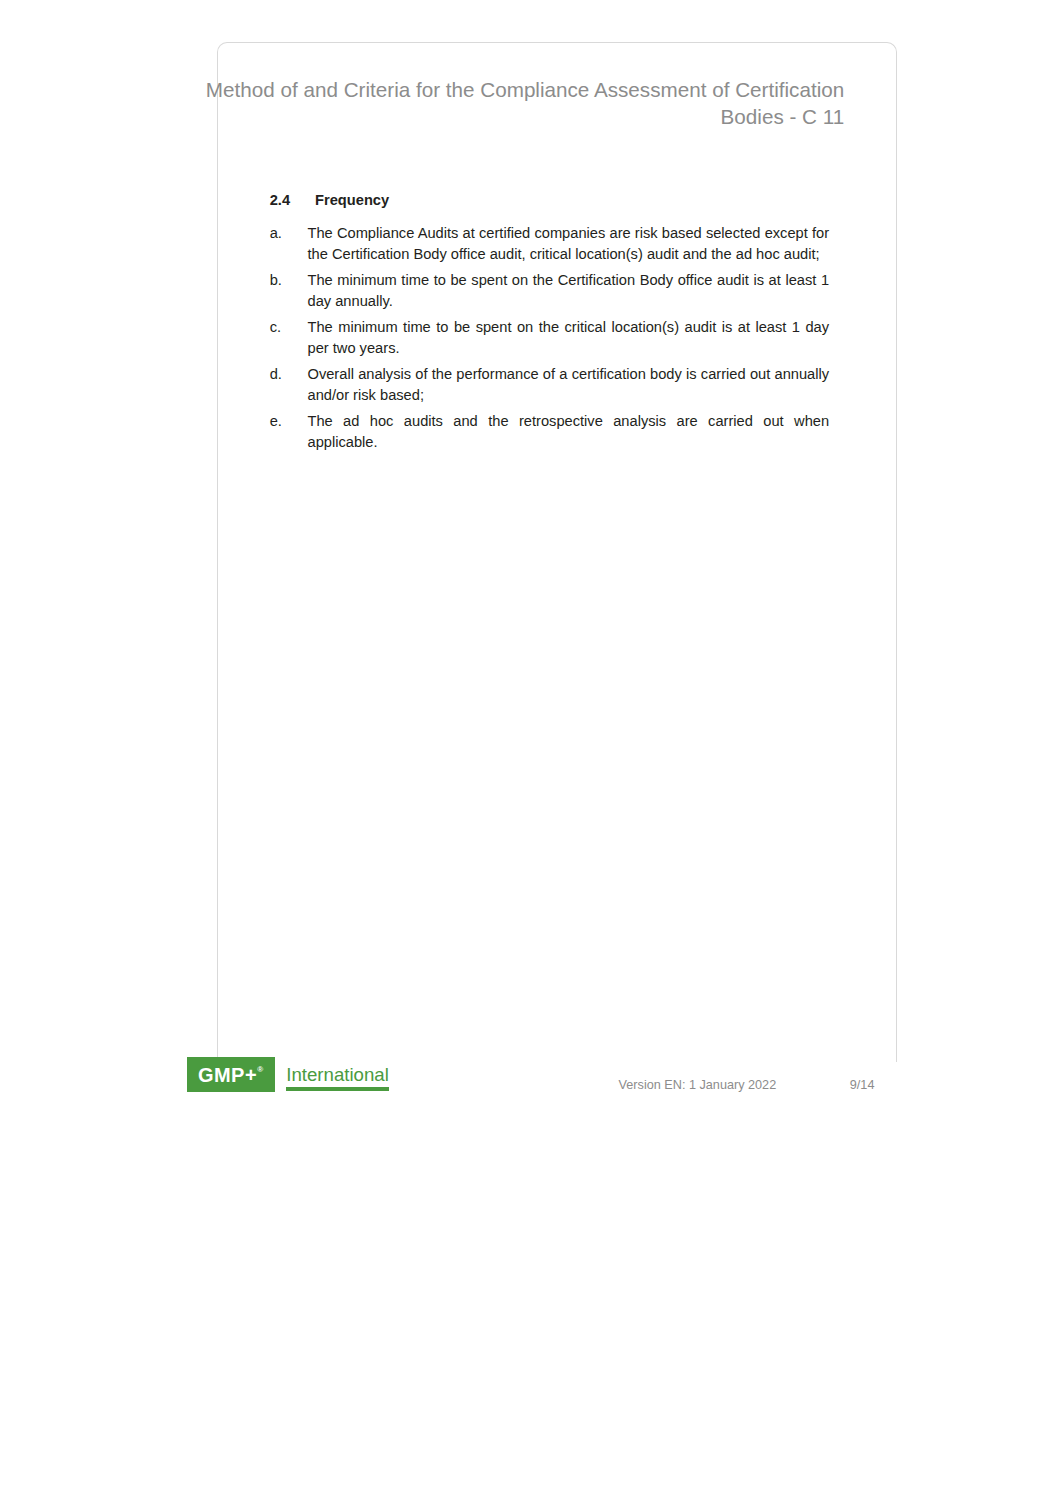Method of and Criteria for the Compliance Assessment of Certification
Bodies - C 11
2.4 Frequency
a. The Compliance Audits at certified companies are risk based selected except for the Certification Body office audit, critical location(s) audit and the ad hoc audit;
b. The minimum time to be spent on the Certification Body office audit is at least 1 day annually.
c. The minimum time to be spent on the critical location(s) audit is at least 1 day per two years.
d. Overall analysis of the performance of a certification body is carried out annually and/or risk based;
e. The ad hoc audits and the retrospective analysis are carried out when applicable.
GMP+® International
Version EN: 1 January 2022 9/14